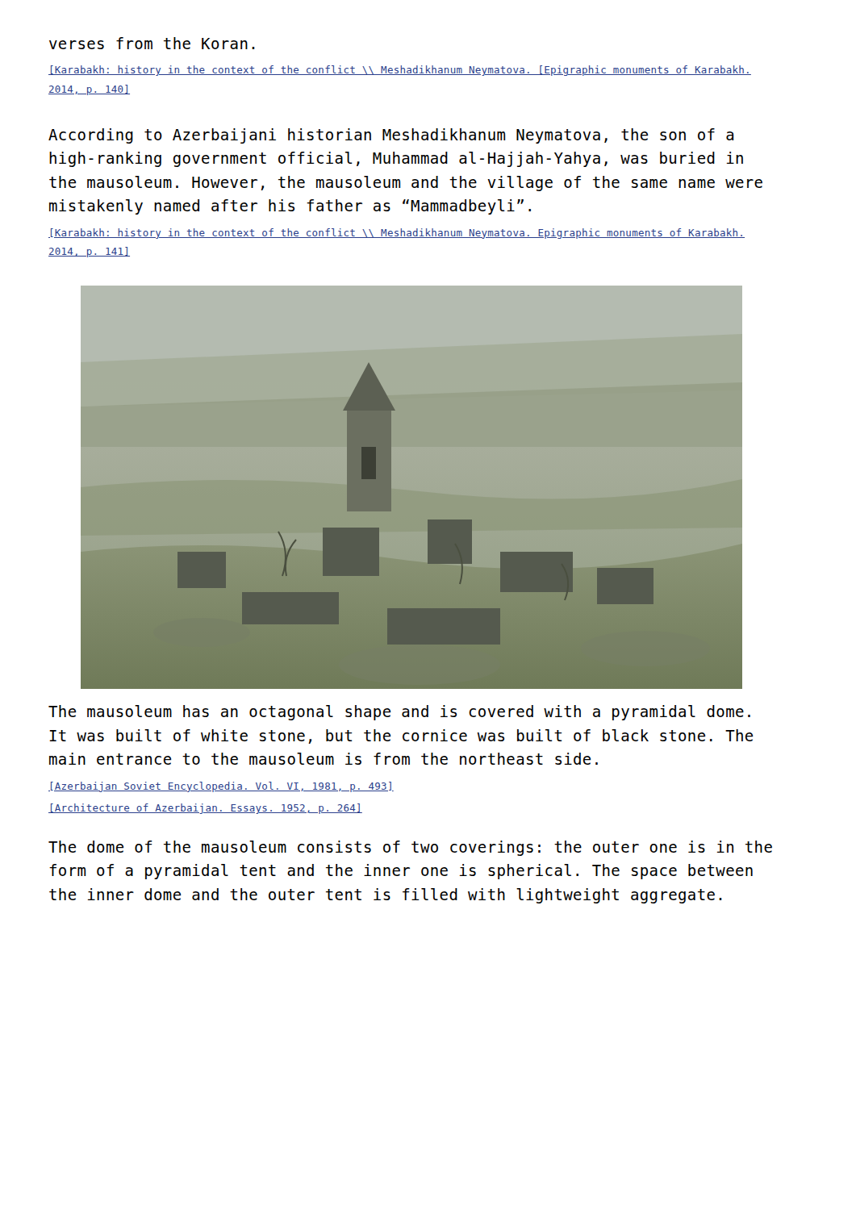verses from the Koran.
[Karabakh: history in the context of the conflict \\ Meshadikhanum Neymatova. [Epigraphic monuments of Karabakh. 2014, p. 140]
According to Azerbaijani historian Meshadikhanum Neymatova, the son of a high-ranking government official, Muhammad al-Hajjah-Yahya, was buried in the mausoleum. However, the mausoleum and the village of the same name were mistakenly named after his father as “Mammadbeyli”.
[Karabakh: history in the context of the conflict \\ Meshadikhanum Neymatova. Epigraphic monuments of Karabakh. 2014, p. 141]
The mausoleum has an octagonal shape and is covered with a pyramidal dome. It was built of white stone, but the cornice was built of black stone. The main entrance to the mausoleum is from the northeast side.
[Azerbaijan Soviet Encyclopedia. Vol. VI, 1981, p. 493]
[Architecture of Azerbaijan. Essays. 1952, p. 264]
The dome of the mausoleum consists of two coverings: the outer one is in the form of a pyramidal tent and the inner one is spherical. The space between the inner dome and the outer tent is filled with lightweight aggregate.